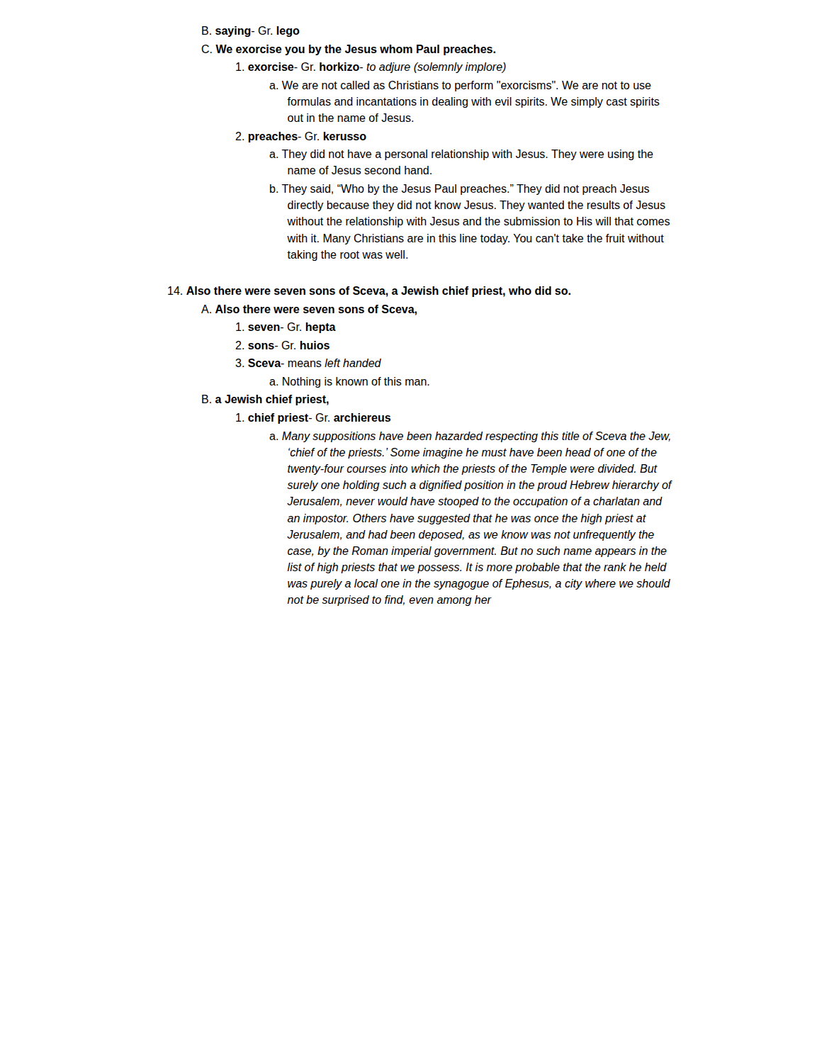B. saying- Gr. lego
C. We exorcise you by the Jesus whom Paul preaches.
1. exorcise- Gr. horkizo- to adjure (solemnly implore)
a. We are not called as Christians to perform "exorcisms". We are not to use formulas and incantations in dealing with evil spirits. We simply cast spirits out in the name of Jesus.
2. preaches- Gr. kerusso
a. They did not have a personal relationship with Jesus. They were using the name of Jesus second hand.
b. They said, “Who by the Jesus Paul preaches.” They did not preach Jesus directly because they did not know Jesus. They wanted the results of Jesus without the relationship with Jesus and the submission to His will that comes with it. Many Christians are in this line today. You can't take the fruit without taking the root was well.
14. Also there were seven sons of Sceva, a Jewish chief priest, who did so.
A. Also there were seven sons of Sceva,
1. seven- Gr. hepta
2. sons- Gr. huios
3. Sceva- means left handed
a. Nothing is known of this man.
B. a Jewish chief priest,
1. chief priest- Gr. archiereus
a. Many suppositions have been hazarded respecting this title of Sceva the Jew, ‘chief of the priests.’ Some imagine he must have been head of one of the twenty-four courses into which the priests of the Temple were divided. But surely one holding such a dignified position in the proud Hebrew hierarchy of Jerusalem, never would have stooped to the occupation of a charlatan and an impostor. Others have suggested that he was once the high priest at Jerusalem, and had been deposed, as we know was not unfrequently the case, by the Roman imperial government. But no such name appears in the list of high priests that we possess. It is more probable that the rank he held was purely a local one in the synagogue of Ephesus, a city where we should not be surprised to find, even among her